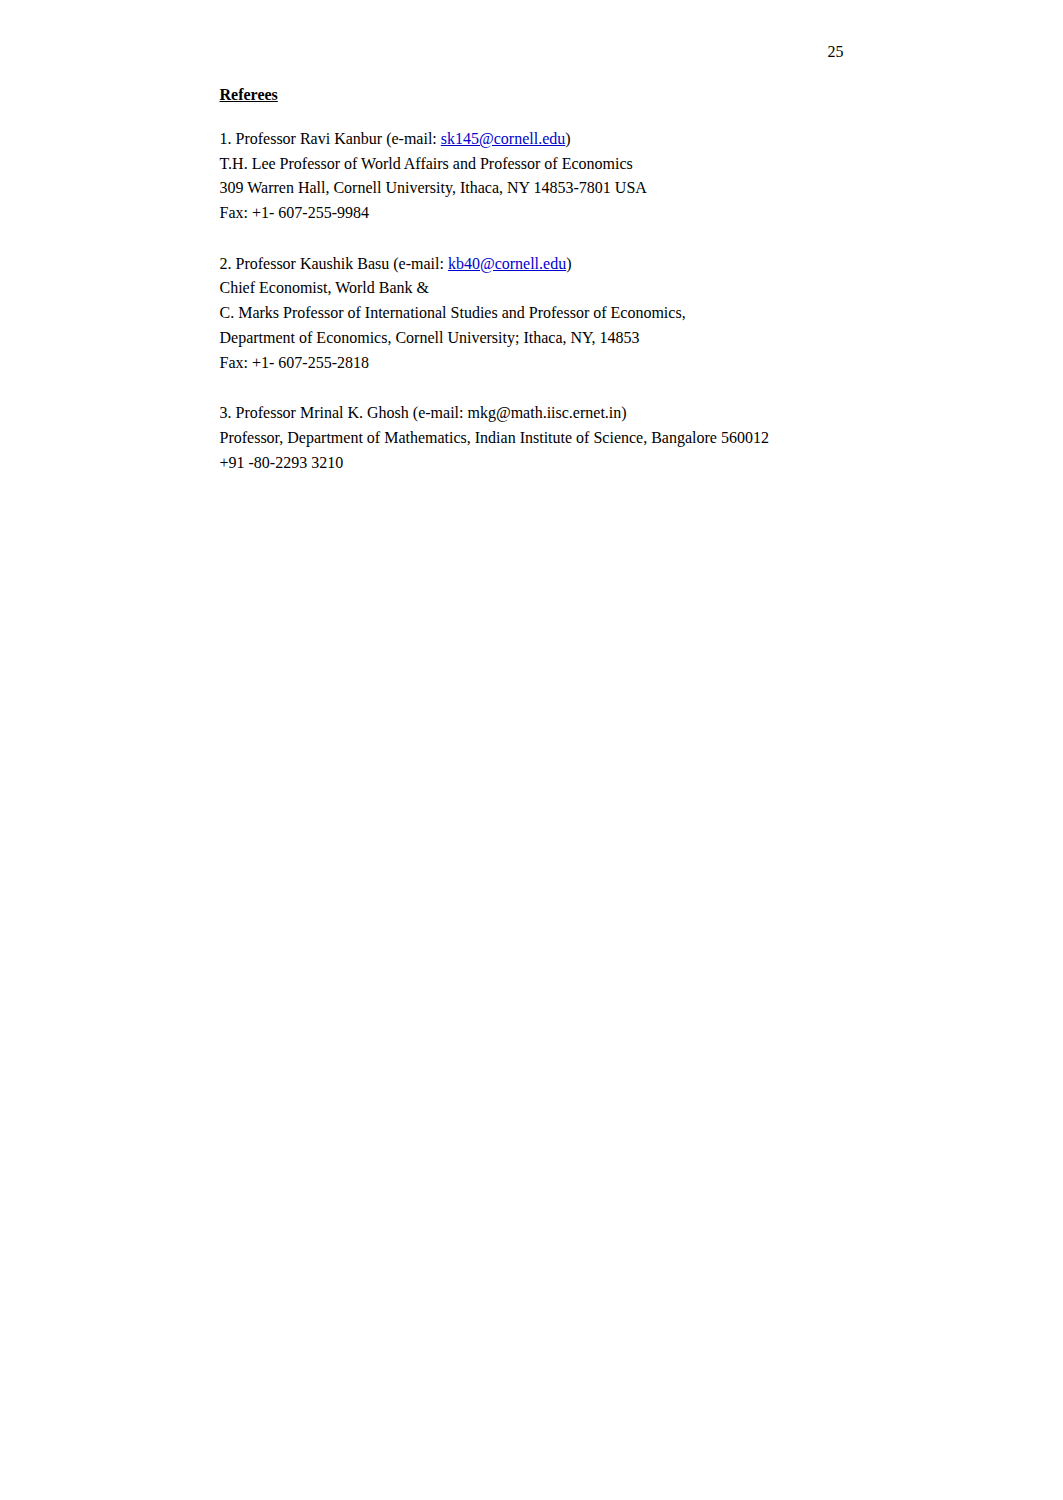25
Referees
1. Professor Ravi Kanbur (e-mail: sk145@cornell.edu)
T.H. Lee Professor of World Affairs and Professor of Economics
309 Warren Hall, Cornell University, Ithaca, NY 14853-7801 USA
Fax: +1- 607-255-9984
2. Professor Kaushik Basu (e-mail: kb40@cornell.edu)
Chief Economist, World Bank &
C. Marks Professor of International Studies and Professor of Economics,
Department of Economics, Cornell University; Ithaca, NY, 14853
Fax: +1- 607-255-2818
3. Professor Mrinal K. Ghosh (e-mail: mkg@math.iisc.ernet.in)
Professor, Department of Mathematics, Indian Institute of Science, Bangalore 560012
+91 -80-2293 3210